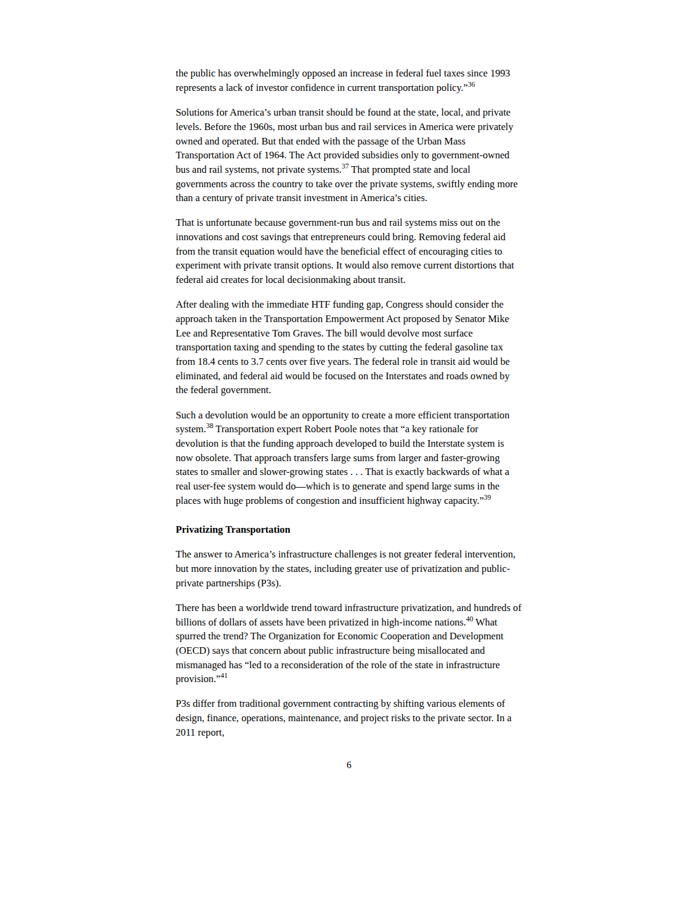the public has overwhelmingly opposed an increase in federal fuel taxes since 1993 represents a lack of investor confidence in current transportation policy.”36
Solutions for America’s urban transit should be found at the state, local, and private levels. Before the 1960s, most urban bus and rail services in America were privately owned and operated. But that ended with the passage of the Urban Mass Transportation Act of 1964. The Act provided subsidies only to government-owned bus and rail systems, not private systems.37 That prompted state and local governments across the country to take over the private systems, swiftly ending more than a century of private transit investment in America’s cities.
That is unfortunate because government-run bus and rail systems miss out on the innovations and cost savings that entrepreneurs could bring. Removing federal aid from the transit equation would have the beneficial effect of encouraging cities to experiment with private transit options. It would also remove current distortions that federal aid creates for local decisionmaking about transit.
After dealing with the immediate HTF funding gap, Congress should consider the approach taken in the Transportation Empowerment Act proposed by Senator Mike Lee and Representative Tom Graves. The bill would devolve most surface transportation taxing and spending to the states by cutting the federal gasoline tax from 18.4 cents to 3.7 cents over five years. The federal role in transit aid would be eliminated, and federal aid would be focused on the Interstates and roads owned by the federal government.
Such a devolution would be an opportunity to create a more efficient transportation system.38 Transportation expert Robert Poole notes that “a key rationale for devolution is that the funding approach developed to build the Interstate system is now obsolete. That approach transfers large sums from larger and faster-growing states to smaller and slower-growing states . . . That is exactly backwards of what a real user-fee system would do—which is to generate and spend large sums in the places with huge problems of congestion and insufficient highway capacity.”39
Privatizing Transportation
The answer to America’s infrastructure challenges is not greater federal intervention, but more innovation by the states, including greater use of privatization and public-private partnerships (P3s).
There has been a worldwide trend toward infrastructure privatization, and hundreds of billions of dollars of assets have been privatized in high-income nations.40 What spurred the trend? The Organization for Economic Cooperation and Development (OECD) says that concern about public infrastructure being misallocated and mismanaged has “led to a reconsideration of the role of the state in infrastructure provision.”41
P3s differ from traditional government contracting by shifting various elements of design, finance, operations, maintenance, and project risks to the private sector. In a 2011 report,
6